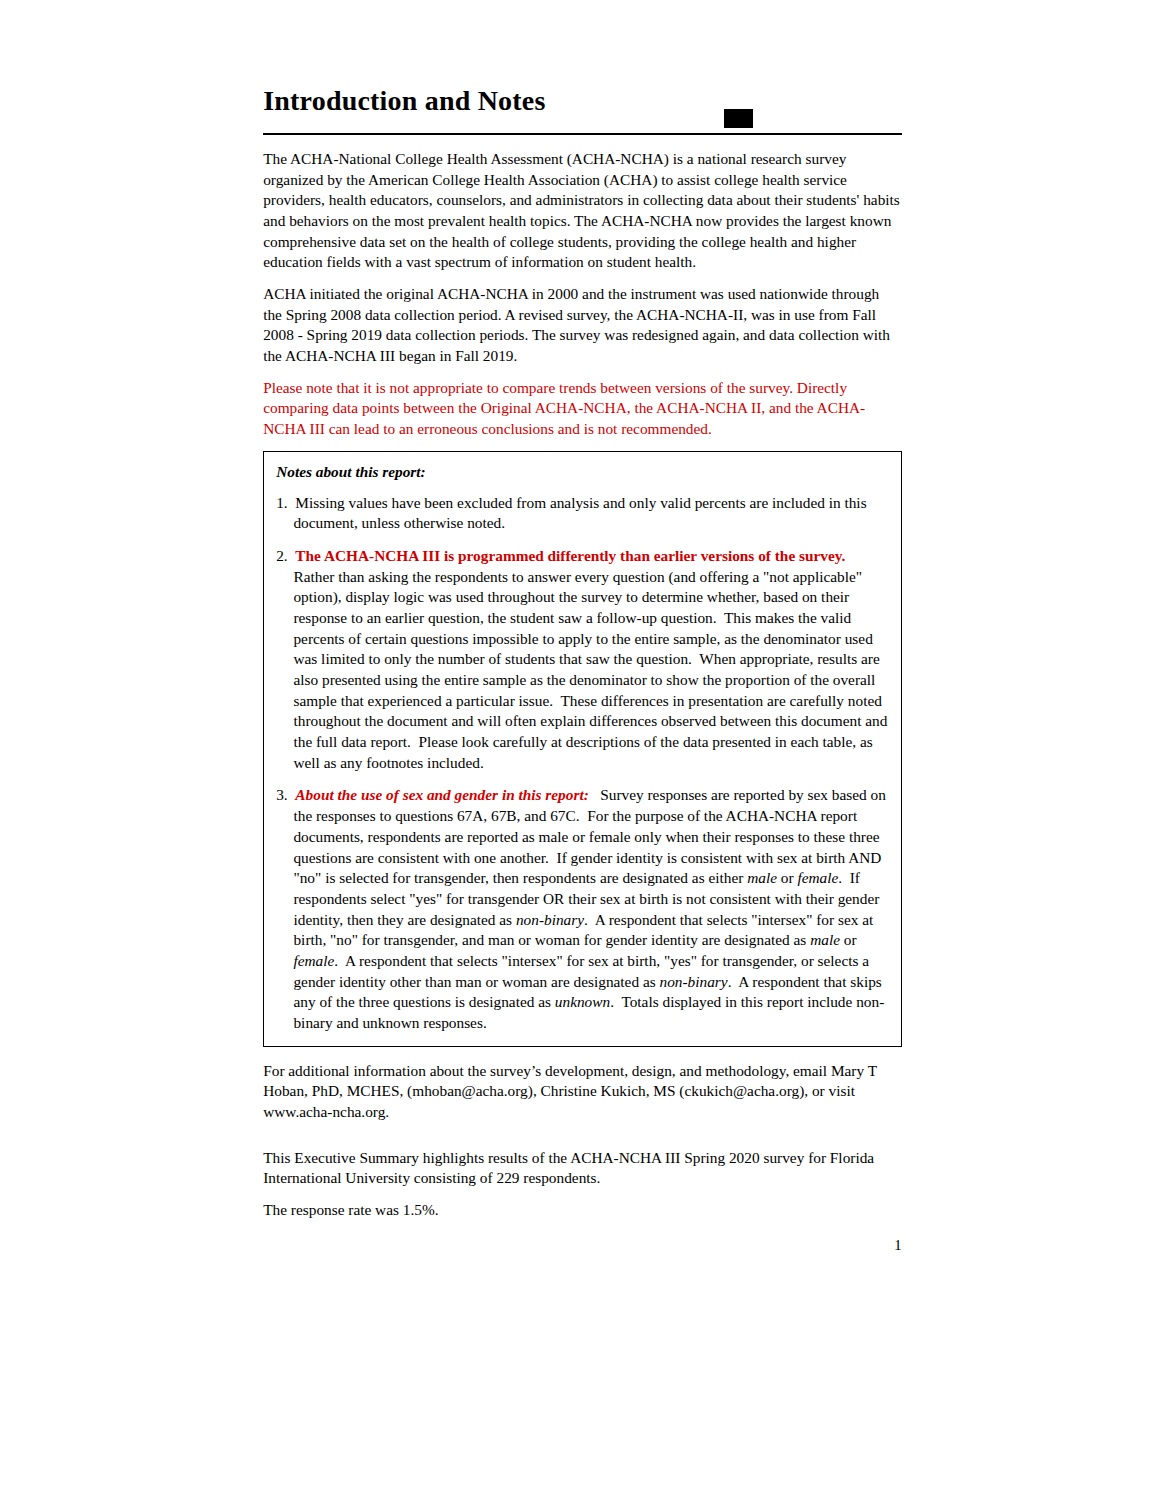Introduction and Notes
The ACHA-National College Health Assessment (ACHA-NCHA) is a national research survey organized by the American College Health Association (ACHA) to assist college health service providers, health educators, counselors, and administrators in collecting data about their students' habits and behaviors on the most prevalent health topics. The ACHA-NCHA now provides the largest known comprehensive data set on the health of college students, providing the college health and higher education fields with a vast spectrum of information on student health.
ACHA initiated the original ACHA-NCHA in 2000 and the instrument was used nationwide through the Spring 2008 data collection period. A revised survey, the ACHA-NCHA-II, was in use from Fall 2008 - Spring 2019 data collection periods. The survey was redesigned again, and data collection with the ACHA-NCHA III began in Fall 2019.
Please note that it is not appropriate to compare trends between versions of the survey. Directly comparing data points between the Original ACHA-NCHA, the ACHA-NCHA II, and the ACHA-NCHA III can lead to an erroneous conclusions and is not recommended.
Notes about this report:
1. Missing values have been excluded from analysis and only valid percents are included in this document, unless otherwise noted.
2. The ACHA-NCHA III is programmed differently than earlier versions of the survey. Rather than asking the respondents to answer every question (and offering a "not applicable" option), display logic was used throughout the survey to determine whether, based on their response to an earlier question, the student saw a follow-up question. This makes the valid percents of certain questions impossible to apply to the entire sample, as the denominator used was limited to only the number of students that saw the question. When appropriate, results are also presented using the entire sample as the denominator to show the proportion of the overall sample that experienced a particular issue. These differences in presentation are carefully noted throughout the document and will often explain differences observed between this document and the full data report. Please look carefully at descriptions of the data presented in each table, as well as any footnotes included.
3. About the use of sex and gender in this report: Survey responses are reported by sex based on the responses to questions 67A, 67B, and 67C. For the purpose of the ACHA-NCHA report documents, respondents are reported as male or female only when their responses to these three questions are consistent with one another. If gender identity is consistent with sex at birth AND "no" is selected for transgender, then respondents are designated as either male or female. If respondents select "yes" for transgender OR their sex at birth is not consistent with their gender identity, then they are designated as non-binary. A respondent that selects "intersex" for sex at birth, "no" for transgender, and man or woman for gender identity are designated as male or female. A respondent that selects "intersex" for sex at birth, "yes" for transgender, or selects a gender identity other than man or woman are designated as non-binary. A respondent that skips any of the three questions is designated as unknown. Totals displayed in this report include non-binary and unknown responses.
For additional information about the survey’s development, design, and methodology, email Mary T Hoban, PhD, MCHES, (mhoban@acha.org), Christine Kukich, MS (ckukich@acha.org), or visit www.acha-ncha.org.
This Executive Summary highlights results of the ACHA-NCHA III Spring 2020 survey for Florida International University consisting of 229 respondents.
The response rate was 1.5%.
1